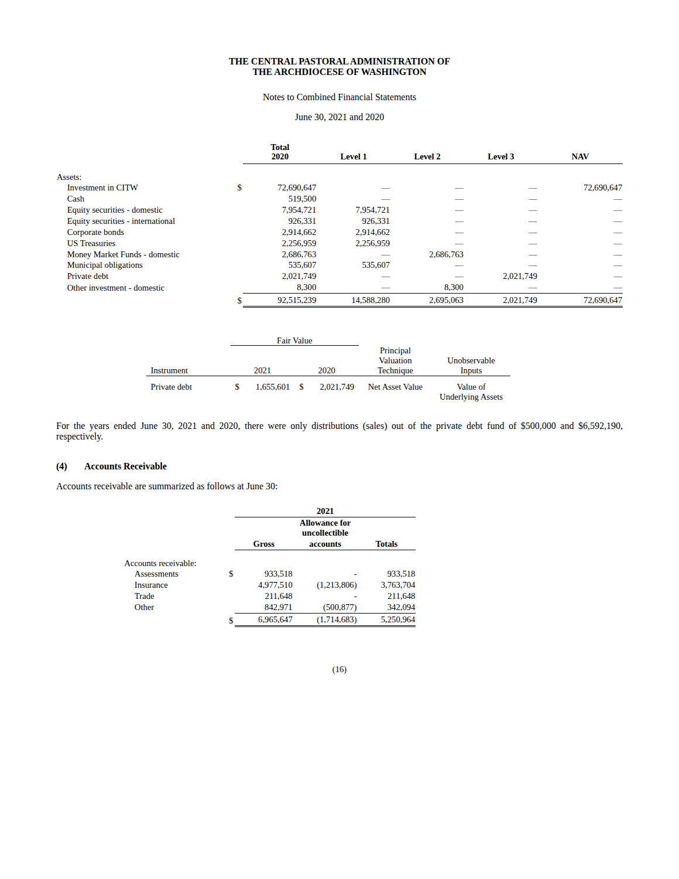THE CENTRAL PASTORAL ADMINISTRATION OF
THE ARCHDIOCESE OF WASHINGTON
Notes to Combined Financial Statements
June 30, 2021 and 2020
| | | Total 2020 | Level 1 | Level 2 | Level 3 | NAV |
| --- | --- | --- | --- | --- | --- | --- |
| Assets: | | | | | | |
| Investment in CITW | $ | 72,690,647 | — | — | — | 72,690,647 |
| Cash | | 519,500 | — | — | — | — |
| Equity securities - domestic | | 7,954,721 | 7,954,721 | — | — | — |
| Equity securities - international | | 926,331 | 926,331 | — | — | — |
| Corporate bonds | | 2,914,662 | 2,914,662 | — | — | — |
| US Treasuries | | 2,256,959 | 2,256,959 | — | — | — |
| Money Market Funds - domestic | | 2,686,763 | — | 2,686,763 | — | — |
| Municipal obligations | | 535,607 | 535,607 | — | — | — |
| Private debt | | 2,021,749 | — | — | 2,021,749 | — |
| Other investment - domestic | | 8,300 | — | 8,300 | — | — |
| | $ | 92,515,239 | 14,588,280 | 2,695,063 | 2,021,749 | 72,690,647 |
| | Fair Value | | |
| | | | Principal Valuation | Unobservable |
| Instrument | 2021 | 2020 | Technique | Inputs |
| Private debt | $ | 1,655,601 | $ | 2,021,749 | Net Asset Value | Value of |
| | | | | | | Underlying Assets |
For the years ended June 30, 2021 and 2020, there were only distributions (sales) out of the private debt fund of $500,000 and $6,592,190, respectively.
(4) Accounts Receivable
Accounts receivable are summarized as follows at June 30:
| | | 2021 |
| | | | Allowance for uncollectible | |
| | | Gross | accounts | Totals |
| Accounts receivable: | | | | |
| Assessments | $ | 933,518 | - | 933,518 |
| Insurance | | 4,977,510 | (1,213,806) | 3,763,704 |
| Trade | | 211,648 | - | 211,648 |
| Other | | 842,971 | (500,877) | 342,094 |
| | $ | 6,965,647 | (1,714,683) | 5,250,964 |
(16)